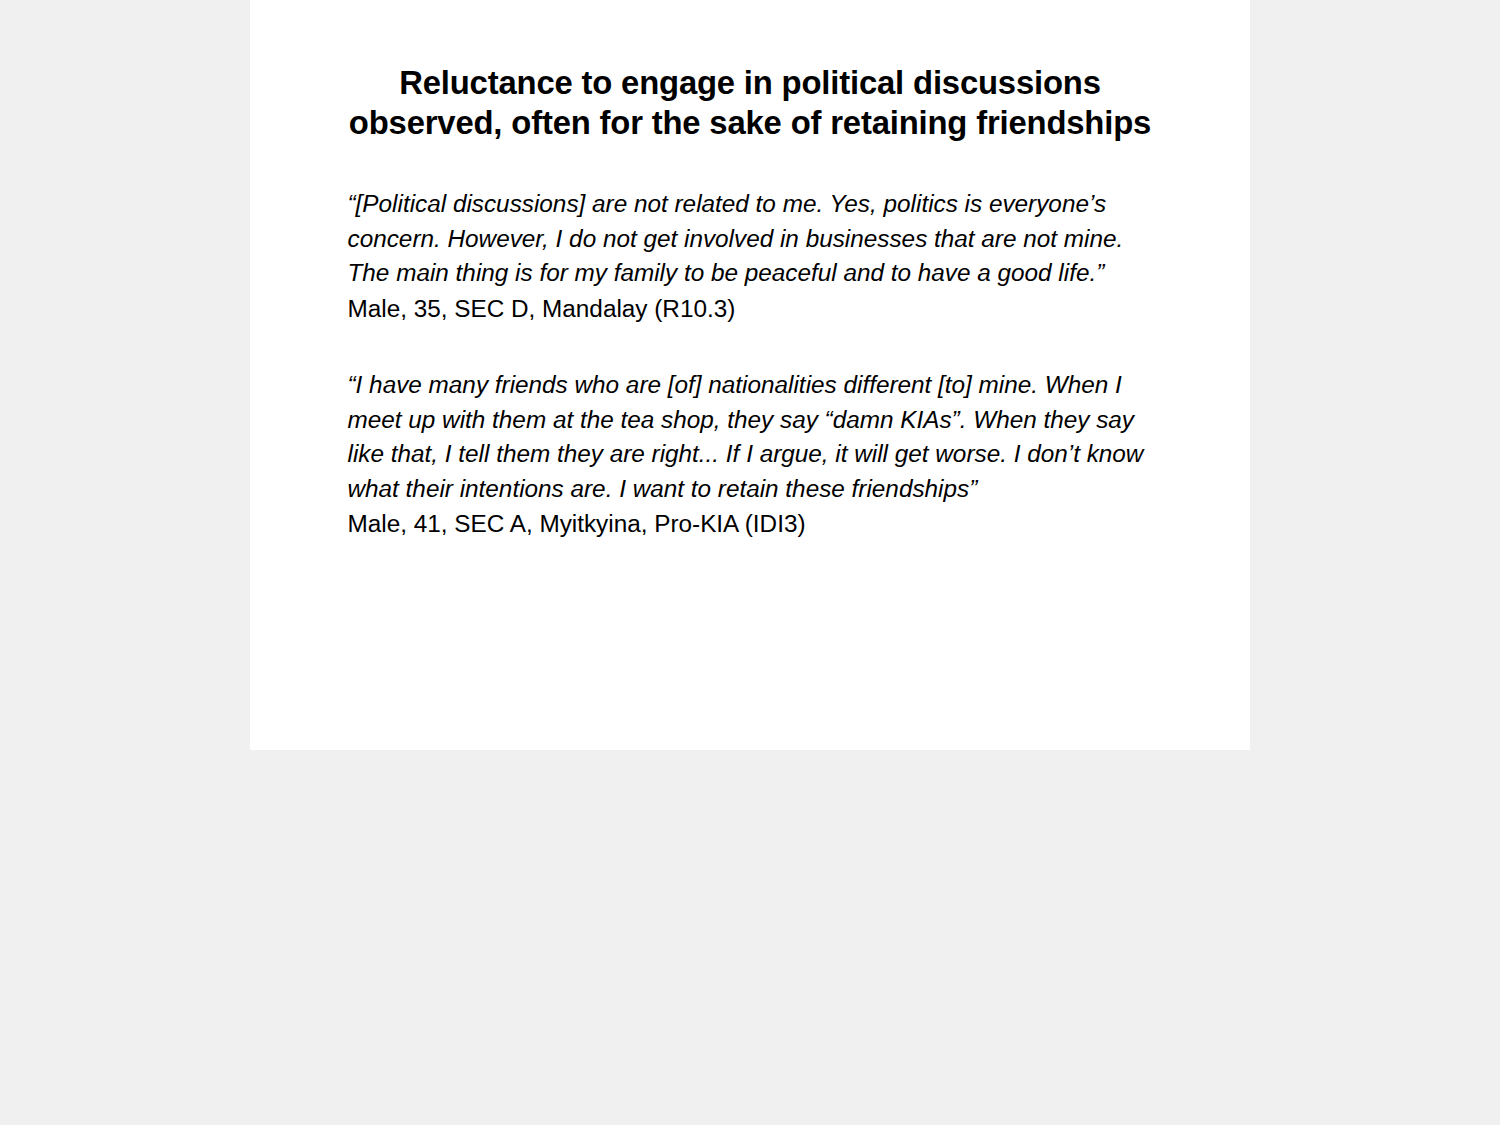Reluctance to engage in political discussions observed, often for the sake of retaining friendships
“[Political discussions] are not related to me. Yes, politics is everyone’s concern. However, I do not get involved in businesses that are not mine. The main thing is for my family to be peaceful and to have a good life.”
Male, 35, SEC D, Mandalay (R10.3)
“I have many friends who are [of] nationalities different [to] mine. When I meet up with them at the tea shop, they say “damn KIAs”. When they say like that, I tell them they are right... If I argue, it will get worse. I don’t know what their intentions are. I want to retain these friendships”
Male, 41, SEC A, Myitkyina, Pro-KIA (IDI3)